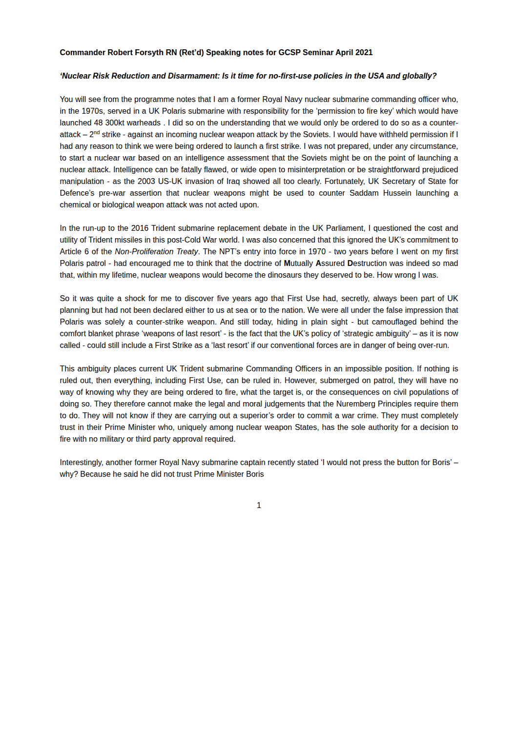Commander Robert Forsyth RN (Ret’d) Speaking notes for GCSP Seminar April 2021
‘Nuclear Risk Reduction and Disarmament: Is it time for no-first-use policies in the USA and globally?
You will see from the programme notes that I am a former Royal Navy nuclear submarine commanding officer who, in the 1970s, served in a UK Polaris submarine with responsibility for the ‘permission to fire key’ which would have launched 48 300kt warheads . I did so on the understanding that we would only be ordered to do so as a counter-attack – 2nd strike - against an incoming nuclear weapon attack by the Soviets. I would have withheld permission if I had any reason to think we were being ordered to launch a first strike. I was not prepared, under any circumstance, to start a nuclear war based on an intelligence assessment that the Soviets might be on the point of launching a nuclear attack. Intelligence can be fatally flawed, or wide open to misinterpretation or be straightforward prejudiced manipulation - as the 2003 US-UK invasion of Iraq showed all too clearly. Fortunately, UK Secretary of State for Defence’s pre-war assertion that nuclear weapons might be used to counter Saddam Hussein launching a chemical or biological weapon attack was not acted upon.
In the run-up to the 2016 Trident submarine replacement debate in the UK Parliament, I questioned the cost and utility of Trident missiles in this post-Cold War world. I was also concerned that this ignored the UK’s commitment to Article 6 of the Non-Proliferation Treaty. The NPT’s entry into force in 1970 - two years before I went on my first Polaris patrol - had encouraged me to think that the doctrine of Mutually Assured Destruction was indeed so mad that, within my lifetime, nuclear weapons would become the dinosaurs they deserved to be. How wrong I was.
So it was quite a shock for me to discover five years ago that First Use had, secretly, always been part of UK planning but had not been declared either to us at sea or to the nation. We were all under the false impression that Polaris was solely a counter-strike weapon. And still today, hiding in plain sight - but camouflaged behind the comfort blanket phrase ‘weapons of last resort’ - is the fact that the UK’s policy of ‘strategic ambiguity’ – as it is now called - could still include a First Strike as a ‘last resort’ if our conventional forces are in danger of being over-run.
This ambiguity places current UK Trident submarine Commanding Officers in an impossible position. If nothing is ruled out, then everything, including First Use, can be ruled in. However, submerged on patrol, they will have no way of knowing why they are being ordered to fire, what the target is, or the consequences on civil populations of doing so. They therefore cannot make the legal and moral judgements that the Nuremberg Principles require them to do. They will not know if they are carrying out a superior’s order to commit a war crime. They must completely trust in their Prime Minister who, uniquely among nuclear weapon States, has the sole authority for a decision to fire with no military or third party approval required.
Interestingly, another former Royal Navy submarine captain recently stated ‘I would not press the button for Boris’ – why? Because he said he did not trust Prime Minister Boris
1